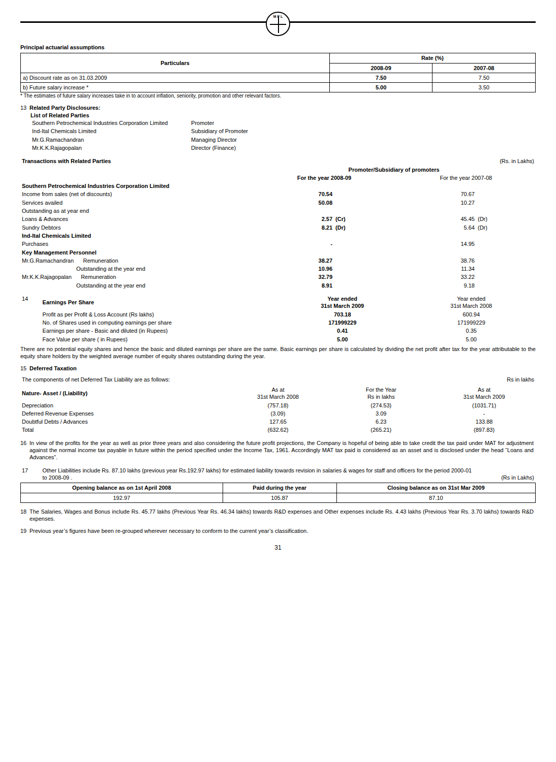M P L
Principal actuarial assumptions
| Particulars | Rate (%) |
| --- | --- |
| 2008-09 | 2007-08 |
| a) Discount rate as on 31.03.2009 | 7.50 | 7.50 |
| b) Future salary increase * | 5.00 | 3.50 |
* The estimates of future salary increases take in to account inflation, seniority, promotion and other relevant factors.
13 Related Party Disclosures:
List of Related Parties
| Southern Petrochemical Industries Corporation Limited | Promoter |
| Ind-Ital Chemicals Limited | Subsidiary of Promoter |
| Mr.G.Ramachandran | Managing Director |
| Mr.K.K.Rajagopalan | Director (Finance) |
| Transactions with Related Parties | (Rs. in Lakhs) |
| | Promoter/Subsidiary of promoters |
| | For the year 2008-09 | For the year 2007-08 |
| Southern Petrochemical Industries Corporation Limited |
| Income from sales (net of discounts) | 70.54 | | 70.67 | |
| Services availed | 50.08 | | 10.27 | |
| Outstanding as at year end | | | | |
| Loans & Advances | 2.57 | (Cr) | 45.45 | (Dr) |
| Sundry Debtors | 8.21 | (Dr) | 5.64 | (Dr) |
| Ind-Ital Chemicals Limited |
| Purchases | - | | 14.95 | |
| Key Management Personnel |
| Mr.G.Ramachandran Remuneration | 38.27 | | 38.76 | |
| Outstanding at the year end | 10.96 | | 11.34 | |
| Mr.K.K.Rajagopalan Remuneration | 32.79 | | 33.22 | |
| Outstanding at the year end | 8.91 | | 9.18 | |
| 14 | Earnings Per Share | Year ended 31st March 2009 | Year ended 31st March 2008 |
| | Profit as per Profit & Loss Account (Rs lakhs) | 703.18 | 600.94 |
| | No. of Shares used in computing earnings per share | 171999229 | 171999229 |
| | Earnings per share - Basic and diluted (in Rupees) | 0.41 | 0.35 |
| | Face Value per share ( in Rupees) | 5.00 | 5.00 |
There are no potential equity shares and hence the basic and diluted earnings per share are the same. Basic earnings per share is calculated by dividing the net profit after tax for the year attributable to the equity share holders by the weighted average number of equity shares outstanding during the year.
15 Deferred Taxation
| The components of net Deferred Tax Liability are as follows: | Rs in lakhs |
| Nature- Asset / (Liability) | As at 31st March 2008 | For the Year Rs in lakhs | As at 31st March 2009 |
| Depreciation | (757.18) | (274.53) | (1031.71) |
| Deferred Revenue Expenses | (3.09) | 3.09 | - |
| Doubtful Debts / Advances | 127.65 | 6.23 | 133.88 |
| Total | (632.62) | (265.21) | (897.83) |
16 In view of the profits for the year as well as prior three years and also considering the future profit projections, the Company is hopeful of being able to take credit the tax paid under MAT for adjustment against the normal income tax payable in future within the period specified under the Income Tax, 1961. Accordingly MAT tax paid is considered as an asset and is disclosed under the head “Loans and Advances”.
| 17 | Other Liabilities include Rs. 87.10 lakhs (previous year Rs.192.97 lakhs) for estimated liability towards revision in salaries & wages for staff and officers for the period 2000-01 to 2008-09 . | (Rs in Lakhs) |
| Opening balance as on 1st April 2008 | Paid during the year | Closing balance as on 31st Mar 2009 |
| --- | --- | --- |
| 192.97 | 105.87 | 87.10 |
18 The Salaries, Wages and Bonus include Rs. 45.77 lakhs (Previous Year Rs. 46.34 lakhs) towards R&D expenses and Other expenses include Rs. 4.43 lakhs (Previous Year Rs. 3.70 lakhs) towards R&D expenses.
19 Previous year’s figures have been re-grouped wherever necessary to conform to the current year’s classification.
31